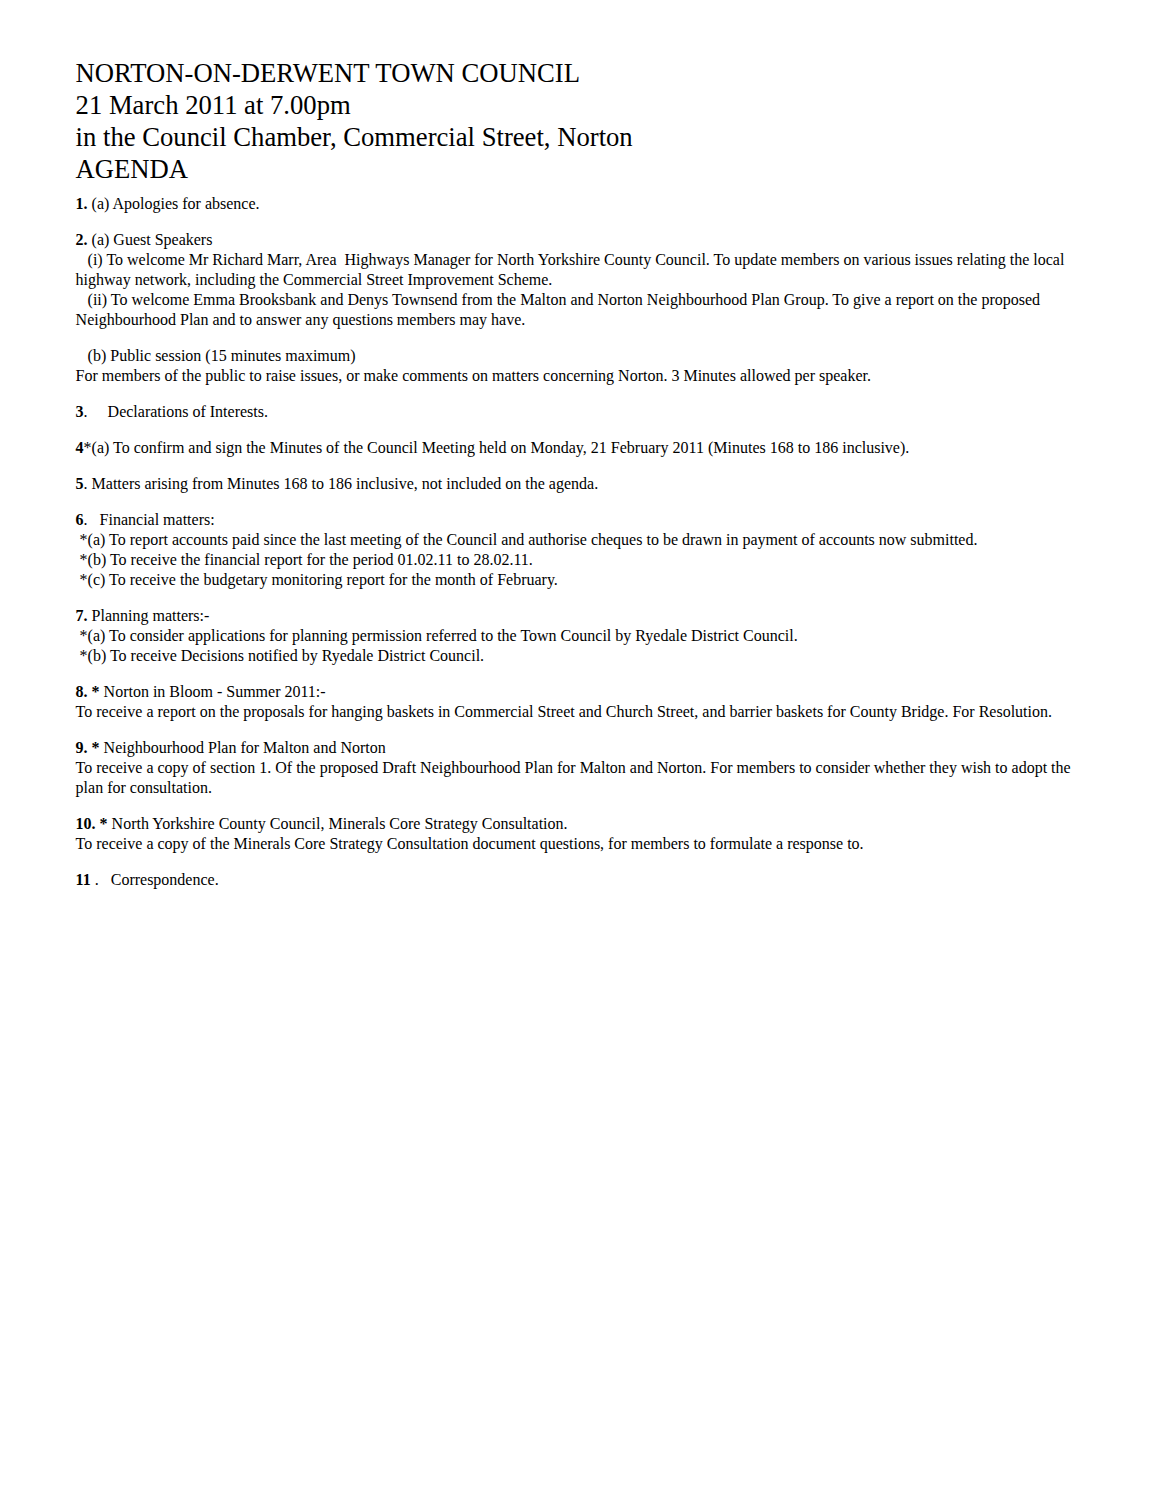NORTON-ON-DERWENT TOWN COUNCIL
21 March 2011 at 7.00pm
in the Council Chamber, Commercial Street, Norton
AGENDA
1. (a) Apologies for absence.
2. (a) Guest Speakers
(i) To welcome Mr Richard Marr, Area Highways Manager for North Yorkshire County Council. To update members on various issues relating the local highway network, including the Commercial Street Improvement Scheme.
(ii) To welcome Emma Brooksbank and Denys Townsend from the Malton and Norton Neighbourhood Plan Group. To give a report on the proposed Neighbourhood Plan and to answer any questions members may have.
(b) Public session (15 minutes maximum)
For members of the public to raise issues, or make comments on matters concerning Norton. 3 Minutes allowed per speaker.
3. Declarations of Interests.
4*(a) To confirm and sign the Minutes of the Council Meeting held on Monday, 21 February 2011 (Minutes 168 to 186 inclusive).
5. Matters arising from Minutes 168 to 186 inclusive, not included on the agenda.
6. Financial matters:
*(a) To report accounts paid since the last meeting of the Council and authorise cheques to be drawn in payment of accounts now submitted.
*(b) To receive the financial report for the period 01.02.11 to 28.02.11.
*(c) To receive the budgetary monitoring report for the month of February.
7. Planning matters:-
*(a) To consider applications for planning permission referred to the Town Council by Ryedale District Council.
*(b) To receive Decisions notified by Ryedale District Council.
8. * Norton in Bloom - Summer 2011:-
To receive a report on the proposals for hanging baskets in Commercial Street and Church Street, and barrier baskets for County Bridge. For Resolution.
9. * Neighbourhood Plan for Malton and Norton
To receive a copy of section 1. Of the proposed Draft Neighbourhood Plan for Malton and Norton. For members to consider whether they wish to adopt the plan for consultation.
10. * North Yorkshire County Council, Minerals Core Strategy Consultation.
To receive a copy of the Minerals Core Strategy Consultation document questions, for members to formulate a response to.
11 . Correspondence.